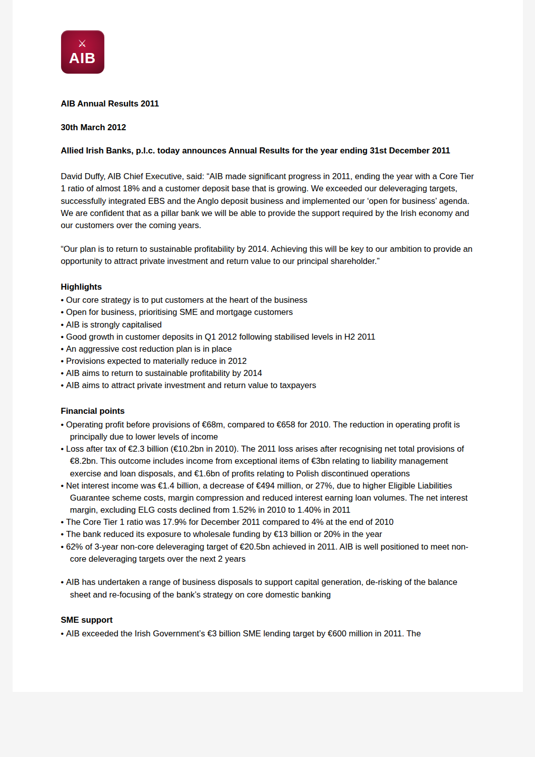⚔ AIB
AIB Annual Results 2011
30th March 2012
Allied Irish Banks, p.l.c. today announces Annual Results for the year ending 31st December 2011
David Duffy, AIB Chief Executive, said: “AIB made significant progress in 2011, ending the year with a Core Tier 1 ratio of almost 18% and a customer deposit base that is growing. We exceeded our deleveraging targets, successfully integrated EBS and the Anglo deposit business and implemented our ‘open for business’ agenda. We are confident that as a pillar bank we will be able to provide the support required by the Irish economy and our customers over the coming years.
“Our plan is to return to sustainable profitability by 2014. Achieving this will be key to our ambition to provide an opportunity to attract private investment and return value to our principal shareholder.”
Highlights
Our core strategy is to put customers at the heart of the business
Open for business, prioritising SME and mortgage customers
AIB is strongly capitalised
Good growth in customer deposits in Q1 2012 following stabilised levels in H2 2011
An aggressive cost reduction plan is in place
Provisions expected to materially reduce in 2012
AIB aims to return to sustainable profitability by 2014
AIB aims to attract private investment and return value to taxpayers
Financial points
Operating profit before provisions of €68m, compared to €658 for 2010. The reduction in operating profit is principally due to lower levels of income
Loss after tax of €2.3 billion (€10.2bn in 2010). The 2011 loss arises after recognising net total provisions of €8.2bn. This outcome includes income from exceptional items of €3bn relating to liability management exercise and loan disposals, and €1.6bn of profits relating to Polish discontinued operations
Net interest income was €1.4 billion, a decrease of €494 million, or 27%, due to higher Eligible Liabilities Guarantee scheme costs, margin compression and reduced interest earning loan volumes. The net interest margin, excluding ELG costs declined from 1.52% in 2010 to 1.40% in 2011
The Core Tier 1 ratio was 17.9% for December 2011 compared to 4% at the end of 2010
The bank reduced its exposure to wholesale funding by €13 billion or 20% in the year
62% of 3-year non-core deleveraging target of €20.5bn achieved in 2011. AIB is well positioned to meet non-core deleveraging targets over the next 2 years
AIB has undertaken a range of business disposals to support capital generation, de-risking of the balance sheet and re-focusing of the bank’s strategy on core domestic banking
SME support
AIB exceeded the Irish Government’s €3 billion SME lending target by €600 million in 2011. The